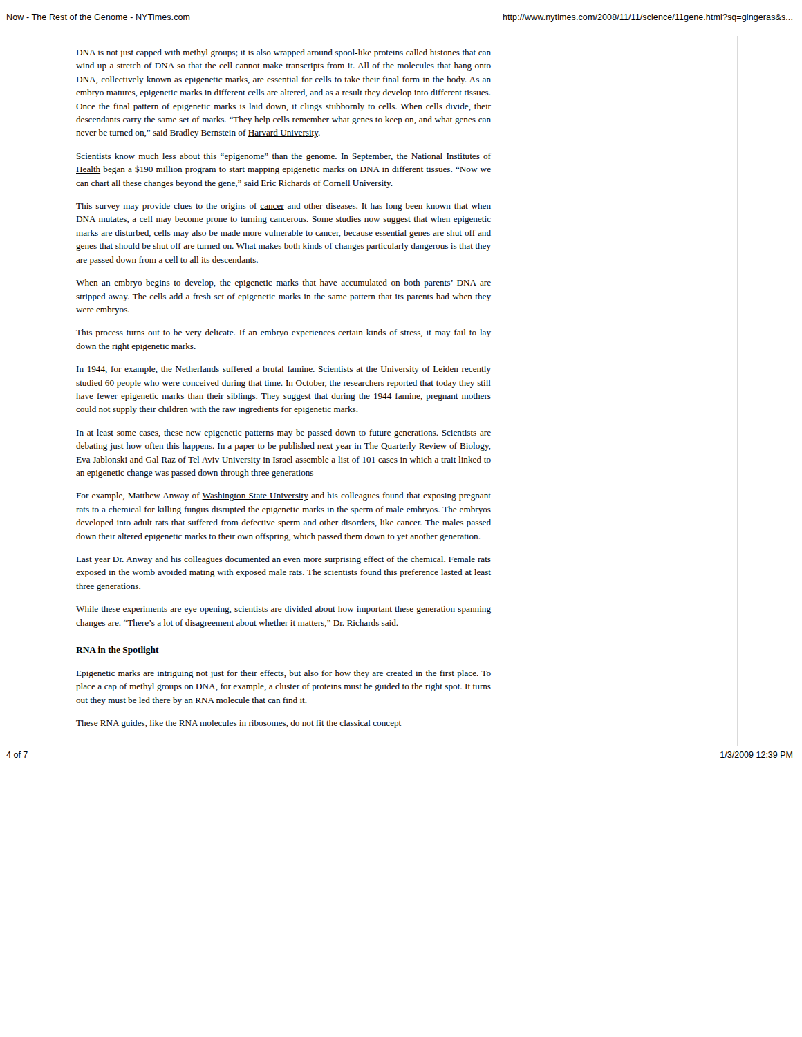Now - The Rest of the Genome - NYTimes.com http://www.nytimes.com/2008/11/11/science/11gene.html?sq=gingeras&s...
DNA is not just capped with methyl groups; it is also wrapped around spool-like proteins called histones that can wind up a stretch of DNA so that the cell cannot make transcripts from it. All of the molecules that hang onto DNA, collectively known as epigenetic marks, are essential for cells to take their final form in the body. As an embryo matures, epigenetic marks in different cells are altered, and as a result they develop into different tissues. Once the final pattern of epigenetic marks is laid down, it clings stubbornly to cells. When cells divide, their descendants carry the same set of marks. “They help cells remember what genes to keep on, and what genes can never be turned on,” said Bradley Bernstein of Harvard University.
Scientists know much less about this “epigenome” than the genome. In September, the National Institutes of Health began a $190 million program to start mapping epigenetic marks on DNA in different tissues. “Now we can chart all these changes beyond the gene,” said Eric Richards of Cornell University.
This survey may provide clues to the origins of cancer and other diseases. It has long been known that when DNA mutates, a cell may become prone to turning cancerous. Some studies now suggest that when epigenetic marks are disturbed, cells may also be made more vulnerable to cancer, because essential genes are shut off and genes that should be shut off are turned on. What makes both kinds of changes particularly dangerous is that they are passed down from a cell to all its descendants.
When an embryo begins to develop, the epigenetic marks that have accumulated on both parents’ DNA are stripped away. The cells add a fresh set of epigenetic marks in the same pattern that its parents had when they were embryos.
This process turns out to be very delicate. If an embryo experiences certain kinds of stress, it may fail to lay down the right epigenetic marks.
In 1944, for example, the Netherlands suffered a brutal famine. Scientists at the University of Leiden recently studied 60 people who were conceived during that time. In October, the researchers reported that today they still have fewer epigenetic marks than their siblings. They suggest that during the 1944 famine, pregnant mothers could not supply their children with the raw ingredients for epigenetic marks.
In at least some cases, these new epigenetic patterns may be passed down to future generations. Scientists are debating just how often this happens. In a paper to be published next year in The Quarterly Review of Biology, Eva Jablonski and Gal Raz of Tel Aviv University in Israel assemble a list of 101 cases in which a trait linked to an epigenetic change was passed down through three generations
For example, Matthew Anway of Washington State University and his colleagues found that exposing pregnant rats to a chemical for killing fungus disrupted the epigenetic marks in the sperm of male embryos. The embryos developed into adult rats that suffered from defective sperm and other disorders, like cancer. The males passed down their altered epigenetic marks to their own offspring, which passed them down to yet another generation.
Last year Dr. Anway and his colleagues documented an even more surprising effect of the chemical. Female rats exposed in the womb avoided mating with exposed male rats. The scientists found this preference lasted at least three generations.
While these experiments are eye-opening, scientists are divided about how important these generation-spanning changes are. “There’s a lot of disagreement about whether it matters,” Dr. Richards said.
RNA in the Spotlight
Epigenetic marks are intriguing not just for their effects, but also for how they are created in the first place. To place a cap of methyl groups on DNA, for example, a cluster of proteins must be guided to the right spot. It turns out they must be led there by an RNA molecule that can find it.
These RNA guides, like the RNA molecules in ribosomes, do not fit the classical concept
4 of 7 1/3/2009 12:39 PM